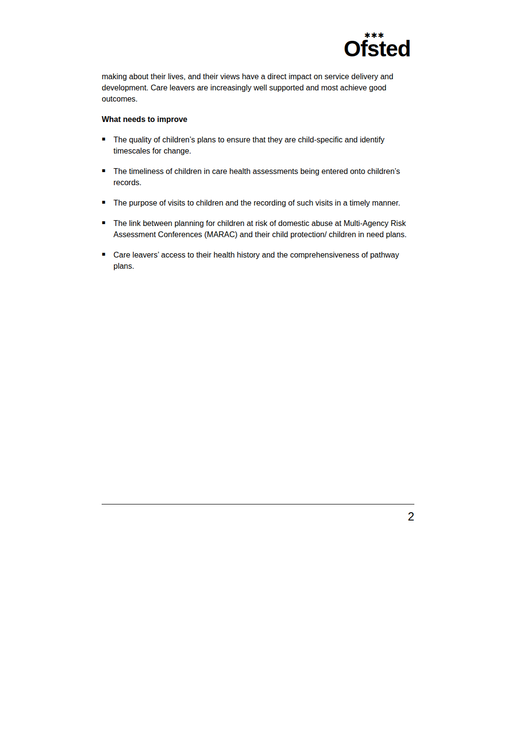✱✱✱
Ofsted
making about their lives, and their views have a direct impact on service delivery and development. Care leavers are increasingly well supported and most achieve good outcomes.
What needs to improve
The quality of children’s plans to ensure that they are child-specific and identify timescales for change.
The timeliness of children in care health assessments being entered onto children’s records.
The purpose of visits to children and the recording of such visits in a timely manner.
The link between planning for children at risk of domestic abuse at Multi-Agency Risk Assessment Conferences (MARAC) and their child protection/ children in need plans.
Care leavers’ access to their health history and the comprehensiveness of pathway plans.
2